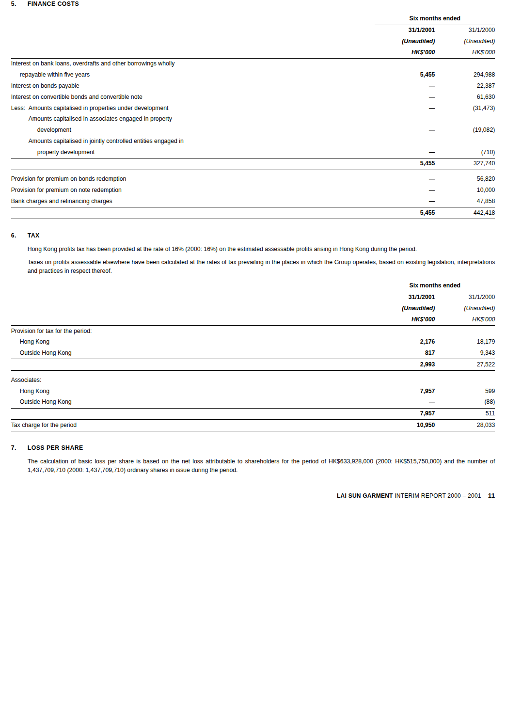5. FINANCE COSTS
| | Six months ended |
| | 31/1/2001 | 31/1/2000 |
| | (Unaudited) | (Unaudited) |
| | HK$’000 | HK$’000 |
| Interest on bank loans, overdrafts and other borrowings wholly | | |
| repayable within five years | 5,455 | 294,988 |
| Interest on bonds payable | — | 22,387 |
| Interest on convertible bonds and convertible note | — | 61,630 |
| Less: Amounts capitalised in properties under development | — | (31,473) |
| Amounts capitalised in associates engaged in property | | |
| development | — | (19,082) |
| Amounts capitalised in jointly controlled entities engaged in | | |
| property development | — | (710) |
| | 5,455 | 327,740 |
| Provision for premium on bonds redemption | — | 56,820 |
| Provision for premium on note redemption | — | 10,000 |
| Bank charges and refinancing charges | — | 47,858 |
| | 5,455 | 442,418 |
6. TAX
Hong Kong profits tax has been provided at the rate of 16% (2000: 16%) on the estimated assessable profits arising in Hong Kong during the period.
Taxes on profits assessable elsewhere have been calculated at the rates of tax prevailing in the places in which the Group operates, based on existing legislation, interpretations and practices in respect thereof.
| | Six months ended |
| | 31/1/2001 | 31/1/2000 |
| | (Unaudited) | (Unaudited) |
| | HK$’000 | HK$’000 |
| Provision for tax for the period: | | |
| Hong Kong | 2,176 | 18,179 |
| Outside Hong Kong | 817 | 9,343 |
| | 2,993 | 27,522 |
| Associates: | | |
| Hong Kong | 7,957 | 599 |
| Outside Hong Kong | — | (88) |
| | 7,957 | 511 |
| Tax charge for the period | 10,950 | 28,033 |
7. LOSS PER SHARE
The calculation of basic loss per share is based on the net loss attributable to shareholders for the period of HK$633,928,000 (2000: HK$515,750,000) and the number of 1,437,709,710 (2000: 1,437,709,710) ordinary shares in issue during the period.
LAI SUN GARMENT INTERIM REPORT 2000 – 2001 11